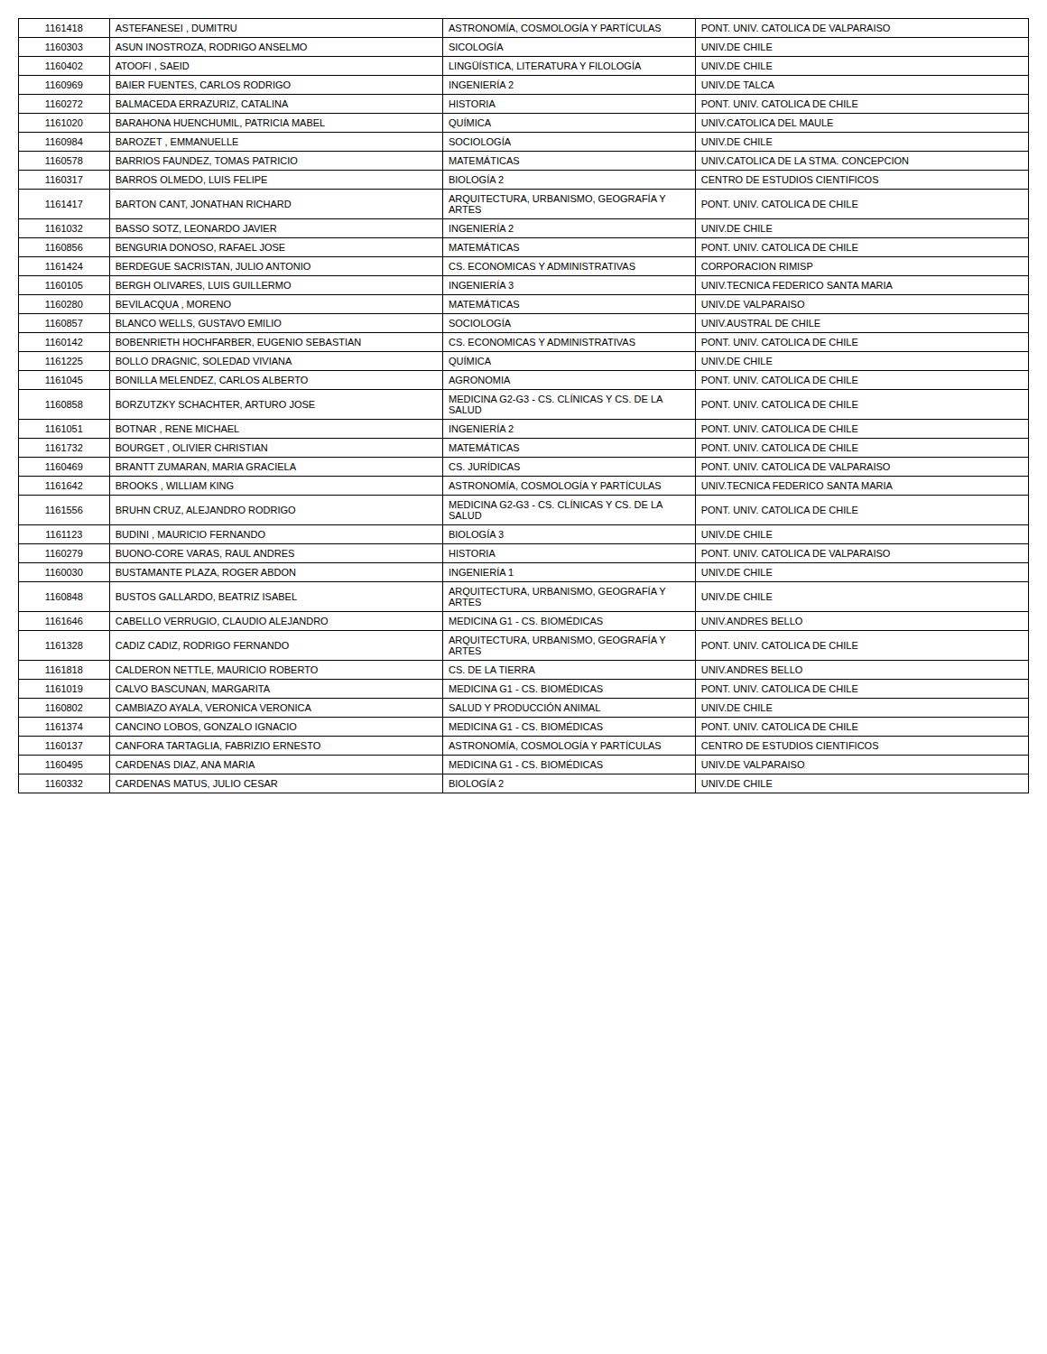| 1161418 | ASTEFANESEI , DUMITRU | ASTRONOMÍA, COSMOLOGÍA Y PARTÍCULAS | PONT. UNIV. CATOLICA DE VALPARAISO |
| 1160303 | ASUN INOSTROZA, RODRIGO ANSELMO | SICOLOGÍA | UNIV.DE CHILE |
| 1160402 | ATOOFI , SAEID | LINGÜÍSTICA, LITERATURA Y FILOLOGÍA | UNIV.DE CHILE |
| 1160969 | BAIER FUENTES, CARLOS RODRIGO | INGENIERÍA 2 | UNIV.DE TALCA |
| 1160272 | BALMACEDA ERRAZURIZ, CATALINA | HISTORIA | PONT. UNIV. CATOLICA DE CHILE |
| 1161020 | BARAHONA HUENCHUMIL, PATRICIA MABEL | QUÍMICA | UNIV.CATOLICA DEL MAULE |
| 1160984 | BAROZET , EMMANUELLE | SOCIOLOGÍA | UNIV.DE CHILE |
| 1160578 | BARRIOS FAUNDEZ, TOMAS PATRICIO | MATEMÁTICAS | UNIV.CATOLICA DE LA STMA. CONCEPCION |
| 1160317 | BARROS OLMEDO, LUIS FELIPE | BIOLOGÍA 2 | CENTRO DE ESTUDIOS CIENTIFICOS |
| 1161417 | BARTON CANT, JONATHAN RICHARD | ARQUITECTURA, URBANISMO, GEOGRAFÍA Y ARTES | PONT. UNIV. CATOLICA DE CHILE |
| 1161032 | BASSO SOTZ, LEONARDO JAVIER | INGENIERÍA 2 | UNIV.DE CHILE |
| 1160856 | BENGURIA DONOSO, RAFAEL JOSE | MATEMÁTICAS | PONT. UNIV. CATOLICA DE CHILE |
| 1161424 | BERDEGUE SACRISTAN, JULIO ANTONIO | CS. ECONOMICAS Y ADMINISTRATIVAS | CORPORACION RIMISP |
| 1160105 | BERGH OLIVARES, LUIS GUILLERMO | INGENIERÍA 3 | UNIV.TECNICA FEDERICO SANTA MARIA |
| 1160280 | BEVILACQUA , MORENO | MATEMÁTICAS | UNIV.DE VALPARAISO |
| 1160857 | BLANCO WELLS, GUSTAVO EMILIO | SOCIOLOGÍA | UNIV.AUSTRAL DE CHILE |
| 1160142 | BOBENRIETH HOCHFARBER, EUGENIO SEBASTIAN | CS. ECONOMICAS Y ADMINISTRATIVAS | PONT. UNIV. CATOLICA DE CHILE |
| 1161225 | BOLLO DRAGNIC, SOLEDAD VIVIANA | QUÍMICA | UNIV.DE CHILE |
| 1161045 | BONILLA MELENDEZ, CARLOS ALBERTO | AGRONOMIA | PONT. UNIV. CATOLICA DE CHILE |
| 1160858 | BORZUTZKY SCHACHTER, ARTURO JOSE | MEDICINA G2-G3 - CS. CLÍNICAS Y CS. DE LA SALUD | PONT. UNIV. CATOLICA DE CHILE |
| 1161051 | BOTNAR , RENE MICHAEL | INGENIERÍA 2 | PONT. UNIV. CATOLICA DE CHILE |
| 1161732 | BOURGET , OLIVIER CHRISTIAN | MATEMÁTICAS | PONT. UNIV. CATOLICA DE CHILE |
| 1160469 | BRANTT ZUMARAN, MARIA GRACIELA | CS. JURÍDICAS | PONT. UNIV. CATOLICA DE VALPARAISO |
| 1161642 | BROOKS , WILLIAM KING | ASTRONOMÍA, COSMOLOGÍA Y PARTÍCULAS | UNIV.TECNICA FEDERICO SANTA MARIA |
| 1161556 | BRUHN CRUZ, ALEJANDRO RODRIGO | MEDICINA G2-G3 - CS. CLÍNICAS Y CS. DE LA SALUD | PONT. UNIV. CATOLICA DE CHILE |
| 1161123 | BUDINI , MAURICIO FERNANDO | BIOLOGÍA 3 | UNIV.DE CHILE |
| 1160279 | BUONO-CORE VARAS, RAUL ANDRES | HISTORIA | PONT. UNIV. CATOLICA DE VALPARAISO |
| 1160030 | BUSTAMANTE PLAZA, ROGER ABDON | INGENIERÍA 1 | UNIV.DE CHILE |
| 1160848 | BUSTOS GALLARDO, BEATRIZ ISABEL | ARQUITECTURA, URBANISMO, GEOGRAFÍA Y ARTES | UNIV.DE CHILE |
| 1161646 | CABELLO VERRUGIO, CLAUDIO ALEJANDRO | MEDICINA G1 - CS. BIOMÉDICAS | UNIV.ANDRES BELLO |
| 1161328 | CADIZ CADIZ, RODRIGO FERNANDO | ARQUITECTURA, URBANISMO, GEOGRAFÍA Y ARTES | PONT. UNIV. CATOLICA DE CHILE |
| 1161818 | CALDERON NETTLE, MAURICIO ROBERTO | CS. DE LA TIERRA | UNIV.ANDRES BELLO |
| 1161019 | CALVO BASCUNAN, MARGARITA | MEDICINA G1 - CS. BIOMÉDICAS | PONT. UNIV. CATOLICA DE CHILE |
| 1160802 | CAMBIAZO AYALA, VERONICA VERONICA | SALUD Y PRODUCCIÓN ANIMAL | UNIV.DE CHILE |
| 1161374 | CANCINO LOBOS, GONZALO IGNACIO | MEDICINA G1 - CS. BIOMÉDICAS | PONT. UNIV. CATOLICA DE CHILE |
| 1160137 | CANFORA TARTAGLIA, FABRIZIO ERNESTO | ASTRONOMÍA, COSMOLOGÍA Y PARTÍCULAS | CENTRO DE ESTUDIOS CIENTIFICOS |
| 1160495 | CARDENAS DIAZ, ANA MARIA | MEDICINA G1 - CS. BIOMÉDICAS | UNIV.DE VALPARAISO |
| 1160332 | CARDENAS MATUS, JULIO CESAR | BIOLOGÍA 2 | UNIV.DE CHILE |